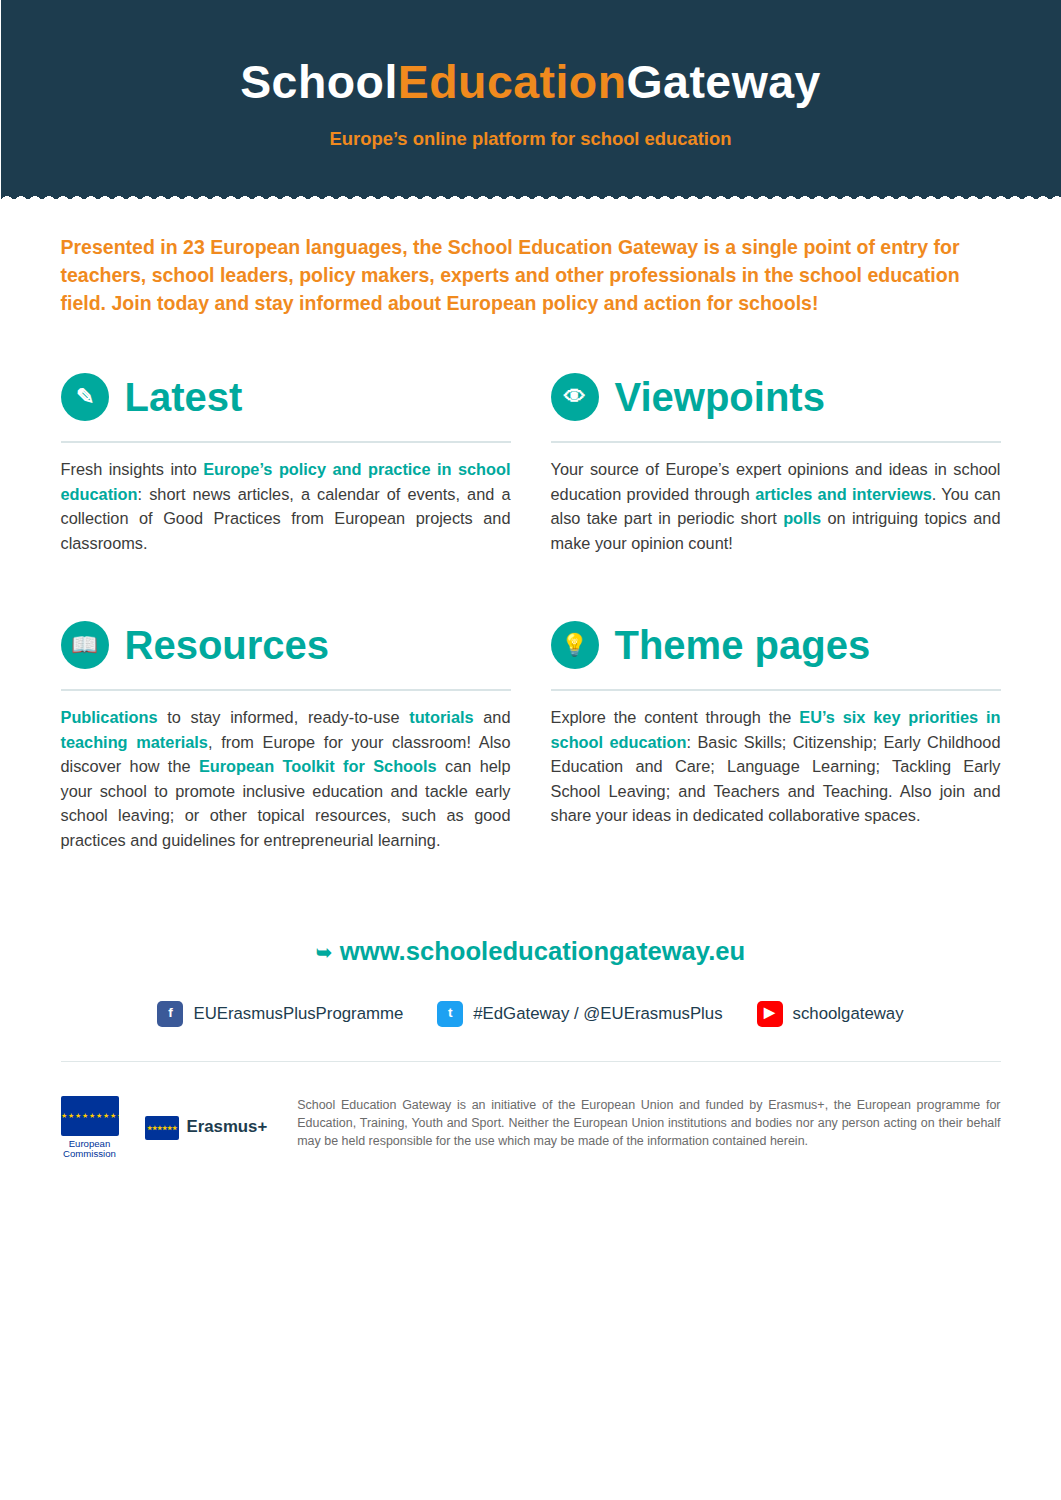SchoolEducation Gateway
Europe’s online platform for school education
Presented in 23 European languages, the School Education Gateway is a single point of entry for teachers, school leaders, policy makers, experts and other professionals in the school education field. Join today and stay informed about European policy and action for schools!
✎Latest
Fresh insights into Europe’s policy and practice in school education: short news articles, a calendar of events, and a collection of Good Practices from European projects and classrooms.
👁Viewpoints
Your source of Europe’s expert opinions and ideas in school education provided through articles and interviews. You can also take part in periodic short polls on intriguing topics and make your opinion count!
📖Resources
Publications to stay informed, ready-to-use tutorials and teaching materials, from Europe for your classroom! Also discover how the European Toolkit for Schools can help your school to promote inclusive education and tackle early school leaving; or other topical resources, such as good practices and guidelines for entrepreneurial learning.
💡Theme pages
Explore the content through the EU’s six key priorities in school education: Basic Skills; Citizenship; Early Childhood Education and Care; Language Learning; Tackling Early School Leaving; and Teachers and Teaching. Also join and share your ideas in dedicated collaborative spaces.
➥www.schooleducationgateway.eu
f EUErasmusPlusProgramme t#EdGateway / @EUErasmusPlus ▶schoolgateway
European
Commission
Erasmus+
School Education Gateway is an initiative of the European Union and funded by Erasmus+, the European programme for Education, Training, Youth and Sport. Neither the European Union institutions and bodies nor any person acting on their behalf may be held responsible for the use which may be made of the information contained herein.